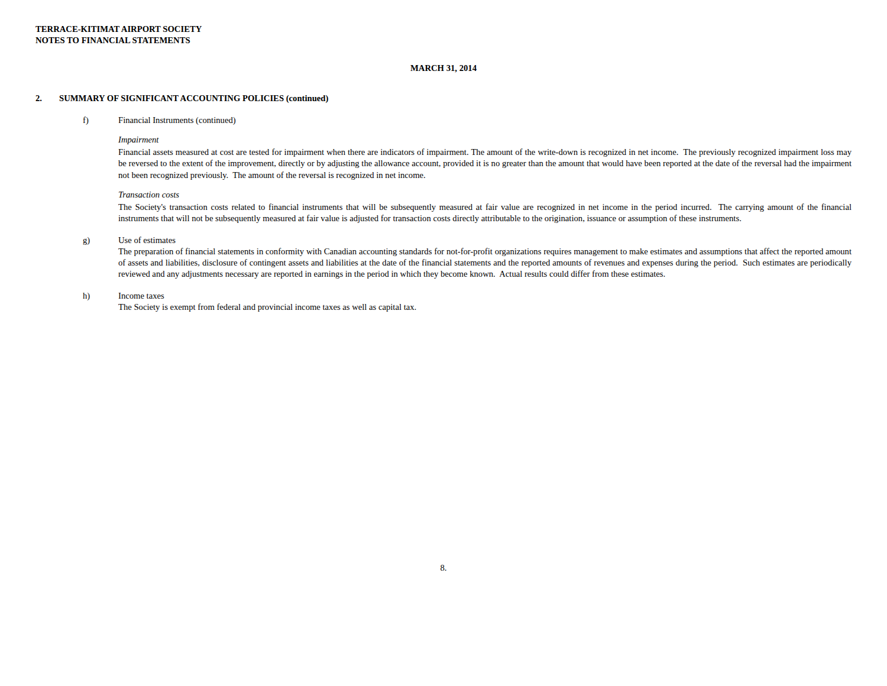TERRACE-KITIMAT AIRPORT SOCIETY
NOTES TO FINANCIAL STATEMENTS
MARCH 31, 2014
| 2. | SUMMARY OF SIGNIFICANT ACCOUNTING POLICIES (continued) |
| | f) | Financial Instruments (continued) |
| | | Impairment Financial assets measured at cost are tested for impairment when there are indicators of impairment. The amount of the write-down is recognized in net income. The previously recognized impairment loss may be reversed to the extent of the improvement, directly or by adjusting the allowance account, provided it is no greater than the amount that would have been reported at the date of the reversal had the impairment not been recognized previously. The amount of the reversal is recognized in net income. |
| | | Transaction costs The Society's transaction costs related to financial instruments that will be subsequently measured at fair value are recognized in net income in the period incurred. The carrying amount of the financial instruments that will not be subsequently measured at fair value is adjusted for transaction costs directly attributable to the origination, issuance or assumption of these instruments. |
| | g) | Use of estimates The preparation of financial statements in conformity with Canadian accounting standards for not-for-profit organizations requires management to make estimates and assumptions that affect the reported amount of assets and liabilities, disclosure of contingent assets and liabilities at the date of the financial statements and the reported amounts of revenues and expenses during the period. Such estimates are periodically reviewed and any adjustments necessary are reported in earnings in the period in which they become known. Actual results could differ from these estimates. |
| | h) | Income taxes The Society is exempt from federal and provincial income taxes as well as capital tax. |
8.